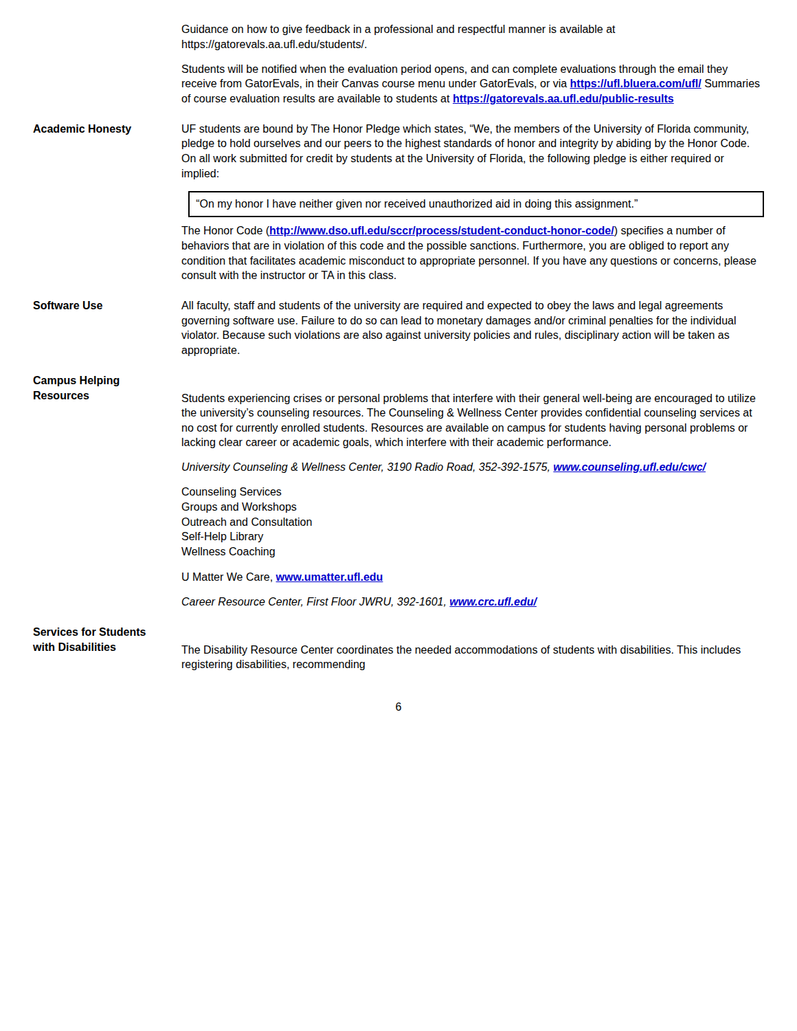Guidance on how to give feedback in a professional and respectful manner is available at https://gatorevals.aa.ufl.edu/students/.
Students will be notified when the evaluation period opens, and can complete evaluations through the email they receive from GatorEvals, in their Canvas course menu under GatorEvals, or via https://ufl.bluera.com/ufl/ Summaries of course evaluation results are available to students at https://gatorevals.aa.ufl.edu/public-results
Academic Honesty
UF students are bound by The Honor Pledge which states, “We, the members of the University of Florida community, pledge to hold ourselves and our peers to the highest standards of honor and integrity by abiding by the Honor Code. On all work submitted for credit by students at the University of Florida, the following pledge is either required or implied:
“On my honor I have neither given nor received unauthorized aid in doing this assignment.”
The Honor Code (http://www.dso.ufl.edu/sccr/process/student-conduct-honor-code/) specifies a number of behaviors that are in violation of this code and the possible sanctions. Furthermore, you are obliged to report any condition that facilitates academic misconduct to appropriate personnel. If you have any questions or concerns, please consult with the instructor or TA in this class.
Software Use
All faculty, staff and students of the university are required and expected to obey the laws and legal agreements governing software use. Failure to do so can lead to monetary damages and/or criminal penalties for the individual violator. Because such violations are also against university policies and rules, disciplinary action will be taken as appropriate.
Campus Helping Resources
Students experiencing crises or personal problems that interfere with their general well-being are encouraged to utilize the university’s counseling resources. The Counseling & Wellness Center provides confidential counseling services at no cost for currently enrolled students. Resources are available on campus for students having personal problems or lacking clear career or academic goals, which interfere with their academic performance.
University Counseling & Wellness Center, 3190 Radio Road, 352-392-1575, www.counseling.ufl.edu/cwc/
Counseling Services
Groups and Workshops
Outreach and Consultation
Self-Help Library
Wellness Coaching
U Matter We Care, www.umatter.ufl.edu
Career Resource Center, First Floor JWRU, 392-1601, www.crc.ufl.edu/
Services for Students with Disabilities
The Disability Resource Center coordinates the needed accommodations of students with disabilities. This includes registering disabilities, recommending
6